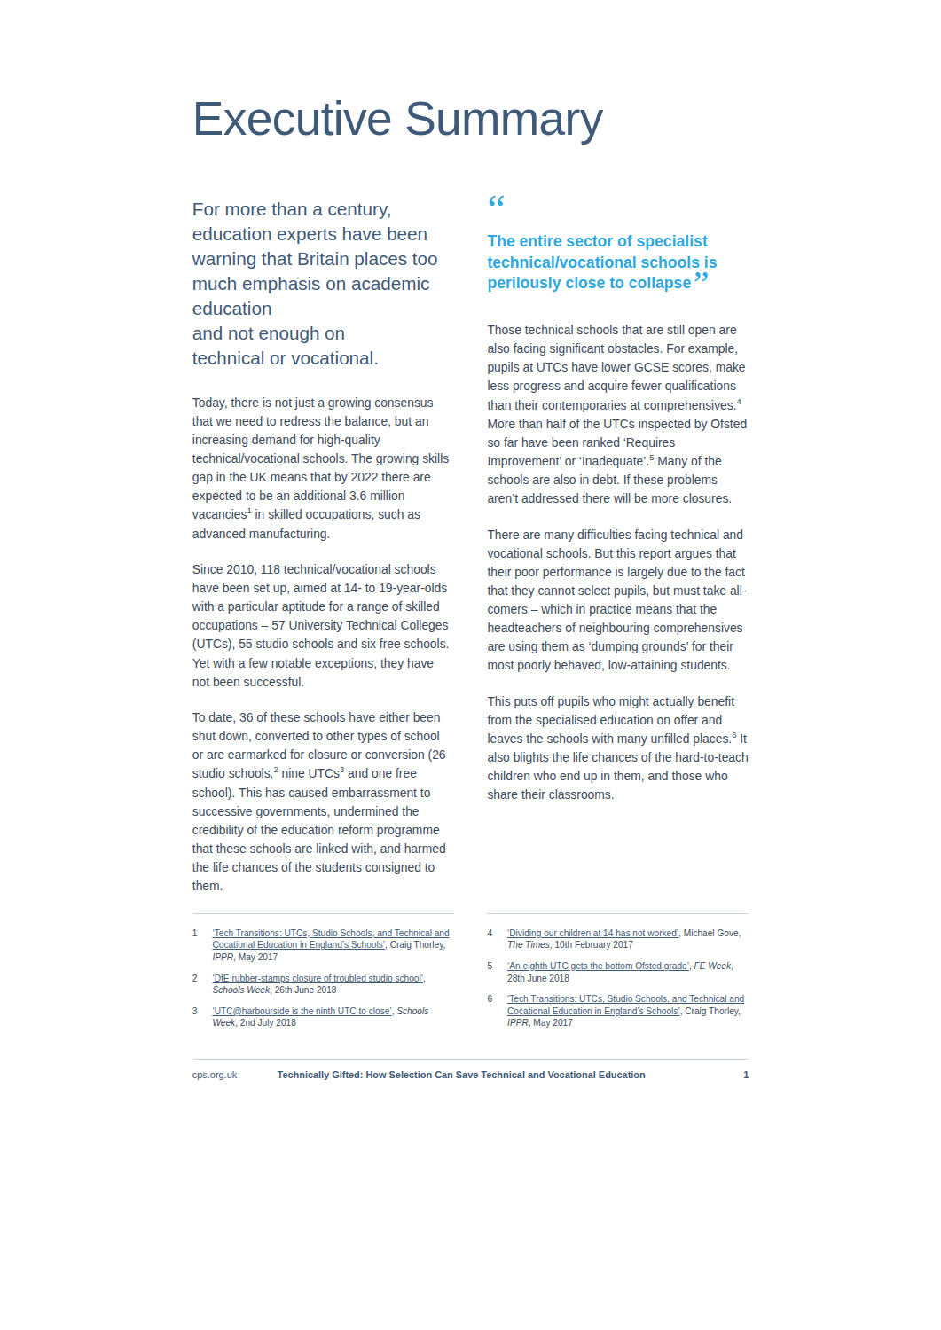Executive Summary
For more than a century, education experts have been warning that Britain places too much emphasis on academic education
and not enough on
technical or vocational.
Today, there is not just a growing consensus that we need to redress the balance, but an increasing demand for high-quality technical/vocational schools. The growing skills gap in the UK means that by 2022 there are expected to be an additional 3.6 million vacancies1 in skilled occupations, such as advanced manufacturing.
Since 2010, 118 technical/vocational schools have been set up, aimed at 14- to 19-year-olds with a particular aptitude for a range of skilled occupations – 57 University Technical Colleges (UTCs), 55 studio schools and six free schools. Yet with a few notable exceptions, they have not been successful.
To date, 36 of these schools have either been shut down, converted to other types of school or are earmarked for closure or conversion (26 studio schools,2 nine UTCs3 and one free school). This has caused embarrassment to successive governments, undermined the credibility of the education reform programme that these schools are linked with, and harmed the life chances of the students consigned to them.
‘Tech Transitions: UTCs, Studio Schools, and Technical and Cocational Education in England’s Schools’, Craig Thorley, IPPR, May 2017
‘DfE rubber-stamps closure of troubled studio school’, Schools Week, 26th June 2018
‘UTC@harbourside is the ninth UTC to close’, Schools Week, 2nd July 2018
“ The entire sector of specialist technical/vocational schools is perilously close to collapse”
Those technical schools that are still open are also facing significant obstacles. For example, pupils at UTCs have lower GCSE scores, make less progress and acquire fewer qualifications than their contemporaries at comprehensives.4 More than half of the UTCs inspected by Ofsted so far have been ranked ‘Requires Improvement’ or ‘Inadequate’.5 Many of the schools are also in debt. If these problems aren’t addressed there will be more closures.
There are many difficulties facing technical and vocational schools. But this report argues that their poor performance is largely due to the fact that they cannot select pupils, but must take all-comers – which in practice means that the headteachers of neighbouring comprehensives are using them as ‘dumping grounds’ for their most poorly behaved, low-attaining students.
This puts off pupils who might actually benefit from the specialised education on offer and leaves the schools with many unfilled places.6 It also blights the life chances of the hard-to-teach children who end up in them, and those who share their classrooms.
‘Dividing our children at 14 has not worked’, Michael Gove, The Times, 10th February 2017
‘An eighth UTC gets the bottom Ofsted grade’, FE Week, 28th June 2018
‘Tech Transitions: UTCs, Studio Schools, and Technical and Cocational Education in England’s Schools’, Craig Thorley, IPPR, May 2017
cps.org.uk Technically Gifted: How Selection Can Save Technical and Vocational Education 1